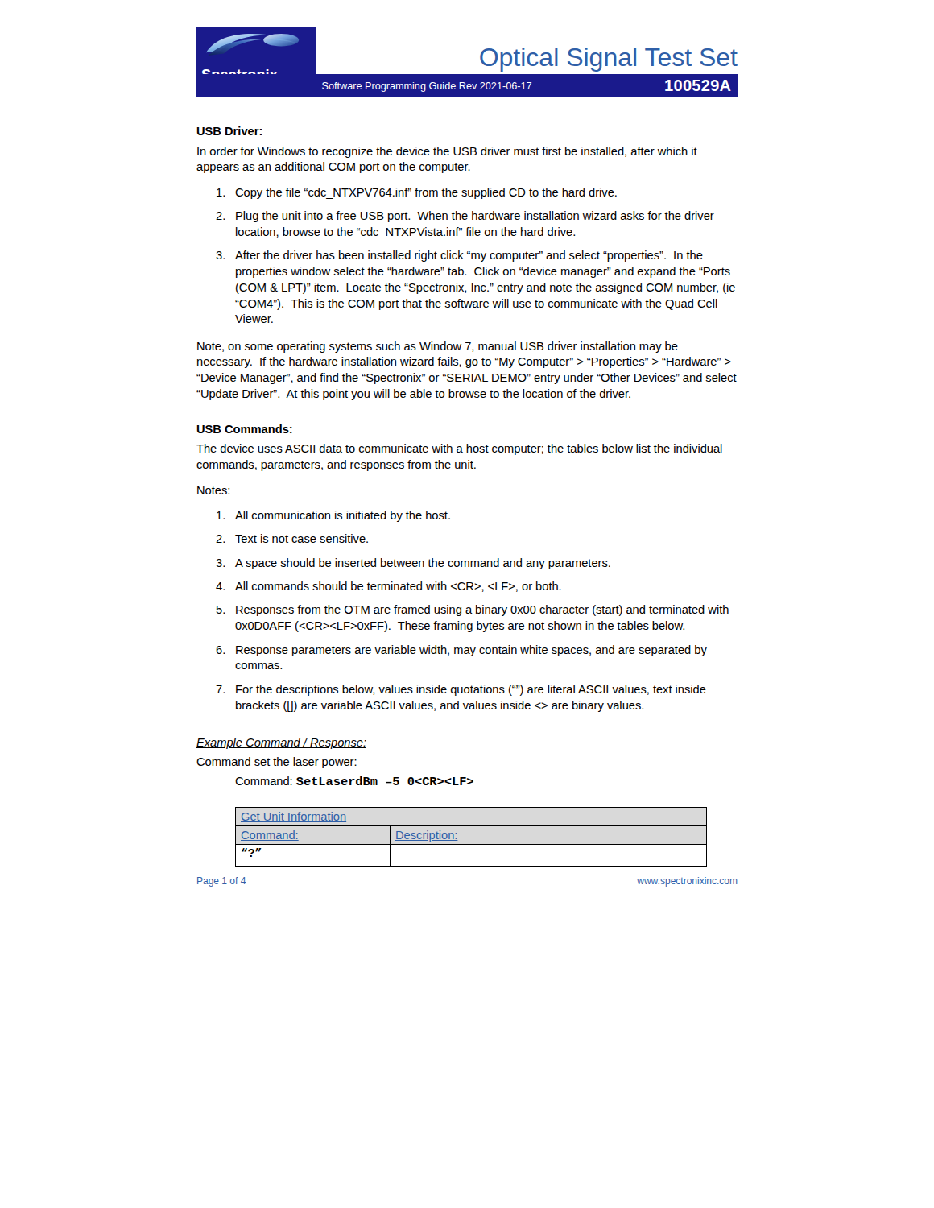Spectronix
Optical Signal Test Set
Software Programming Guide Rev 2021-06-17 100529A
USB Driver:
In order for Windows to recognize the device the USB driver must first be installed, after which it appears as an additional COM port on the computer.
Copy the file “cdc_NTXPV764.inf” from the supplied CD to the hard drive.
Plug the unit into a free USB port. When the hardware installation wizard asks for the driver location, browse to the “cdc_NTXPVista.inf” file on the hard drive.
After the driver has been installed right click “my computer” and select “properties”. In the properties window select the “hardware” tab. Click on “device manager” and expand the “Ports (COM & LPT)” item. Locate the “Spectronix, Inc.” entry and note the assigned COM number, (ie “COM4”). This is the COM port that the software will use to communicate with the Quad Cell Viewer.
Note, on some operating systems such as Window 7, manual USB driver installation may be necessary. If the hardware installation wizard fails, go to “My Computer” > “Properties” > “Hardware” > “Device Manager”, and find the “Spectronix” or “SERIAL DEMO” entry under “Other Devices” and select “Update Driver”. At this point you will be able to browse to the location of the driver.
USB Commands:
The device uses ASCII data to communicate with a host computer; the tables below list the individual commands, parameters, and responses from the unit.
Notes:
All communication is initiated by the host.
Text is not case sensitive.
A space should be inserted between the command and any parameters.
All commands should be terminated with <CR>, <LF>, or both.
Responses from the OTM are framed using a binary 0x00 character (start) and terminated with 0x0D0AFF (<CR><LF>0xFF). These framing bytes are not shown in the tables below.
Response parameters are variable width, may contain white spaces, and are separated by commas.
For the descriptions below, values inside quotations (“”) are literal ASCII values, text inside brackets ([]) are variable ASCII values, and values inside <> are binary values.
Example Command / Response:
Command set the laser power:
Command: SetLaserdBm –5 0<CR><LF>
| Get Unit Information |
| Command: | Description: |
| “?” | |
Page 1 of 4 www.spectronixinc.com